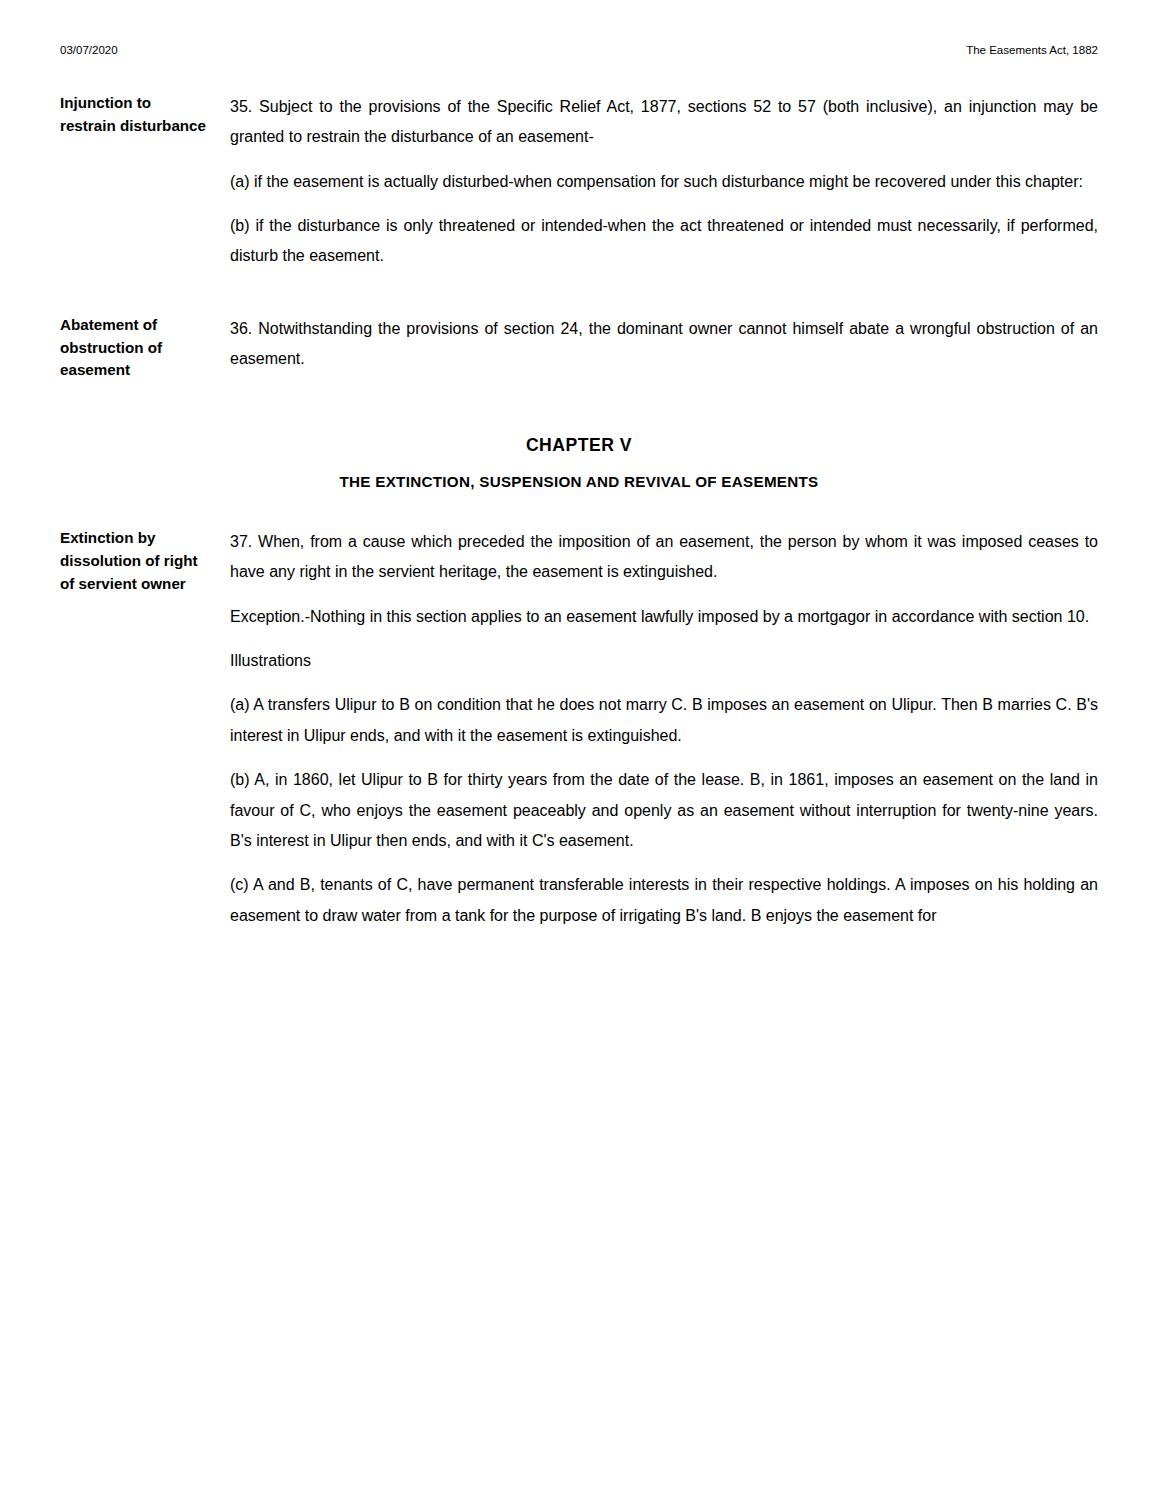03/07/2020 The Easements Act, 1882
Injunction to restrain disturbance
35. Subject to the provisions of the Specific Relief Act, 1877, sections 52 to 57 (both inclusive), an injunction may be granted to restrain the disturbance of an easement-
(a) if the easement is actually disturbed-when compensation for such disturbance might be recovered under this chapter:
(b) if the disturbance is only threatened or intended-when the act threatened or intended must necessarily, if performed, disturb the easement.
Abatement of obstruction of easement
36. Notwithstanding the provisions of section 24, the dominant owner cannot himself abate a wrongful obstruction of an easement.
CHAPTER V
THE EXTINCTION, SUSPENSION AND REVIVAL OF EASEMENTS
Extinction by dissolution of right of servient owner
37. When, from a cause which preceded the imposition of an easement, the person by whom it was imposed ceases to have any right in the servient heritage, the easement is extinguished.
Exception.-Nothing in this section applies to an easement lawfully imposed by a mortgagor in accordance with section 10.
Illustrations
(a) A transfers Ulipur to B on condition that he does not marry C. B imposes an easement on Ulipur. Then B marries C. B's interest in Ulipur ends, and with it the easement is extinguished.
(b) A, in 1860, let Ulipur to B for thirty years from the date of the lease. B, in 1861, imposes an easement on the land in favour of C, who enjoys the easement peaceably and openly as an easement without interruption for twenty-nine years. B's interest in Ulipur then ends, and with it C's easement.
(c) A and B, tenants of C, have permanent transferable interests in their respective holdings. A imposes on his holding an easement to draw water from a tank for the purpose of irrigating B's land. B enjoys the easement for